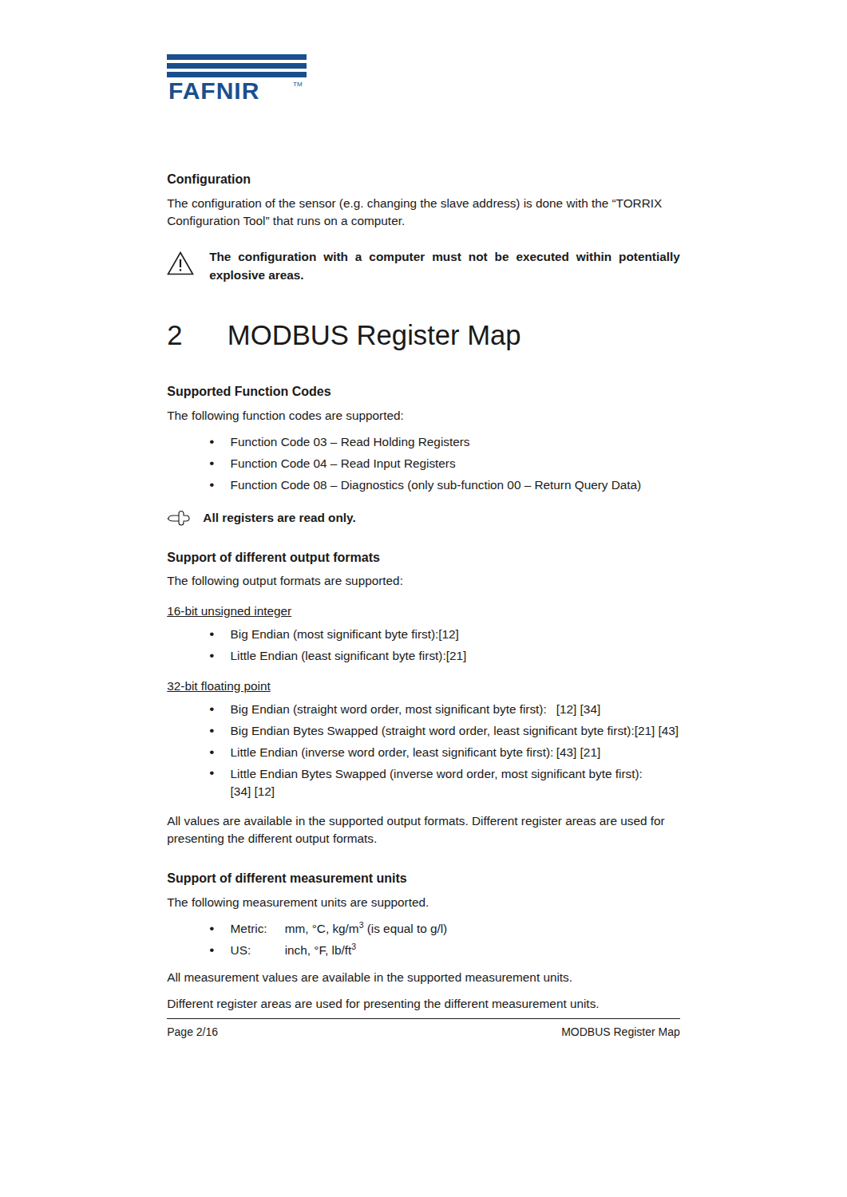FAFNIR TM
Configuration
The configuration of the sensor (e.g. changing the slave address) is done with the “TORRIX Configuration Tool” that runs on a computer.
The configuration with a computer must not be executed within potentially explosive areas.
2 MODBUS Register Map
Supported Function Codes
The following function codes are supported:
Function Code 03 – Read Holding Registers
Function Code 04 – Read Input Registers
Function Code 08 – Diagnostics (only sub-function 00 – Return Query Data)
All registers are read only.
Support of different output formats
The following output formats are supported:
16-bit unsigned integer
Big Endian (most significant byte first):[12]
Little Endian (least significant byte first):[21]
32-bit floating point
Big Endian (straight word order, most significant byte first):[12] [34]
Big Endian Bytes Swapped (straight word order, least significant byte first):[21] [43]
Little Endian (inverse word order, least significant byte first):[43] [21]
Little Endian Bytes Swapped (inverse word order, most significant byte first):[34] [12]
All values are available in the supported output formats. Different register areas are used for presenting the different output formats.
Support of different measurement units
The following measurement units are supported.
Metric: mm, °C, kg/m3 (is equal to g/l)
US: inch, °F, lb/ft3
All measurement values are available in the supported measurement units.
Different register areas are used for presenting the different measurement units.
Page 2/16 MODBUS Register Map